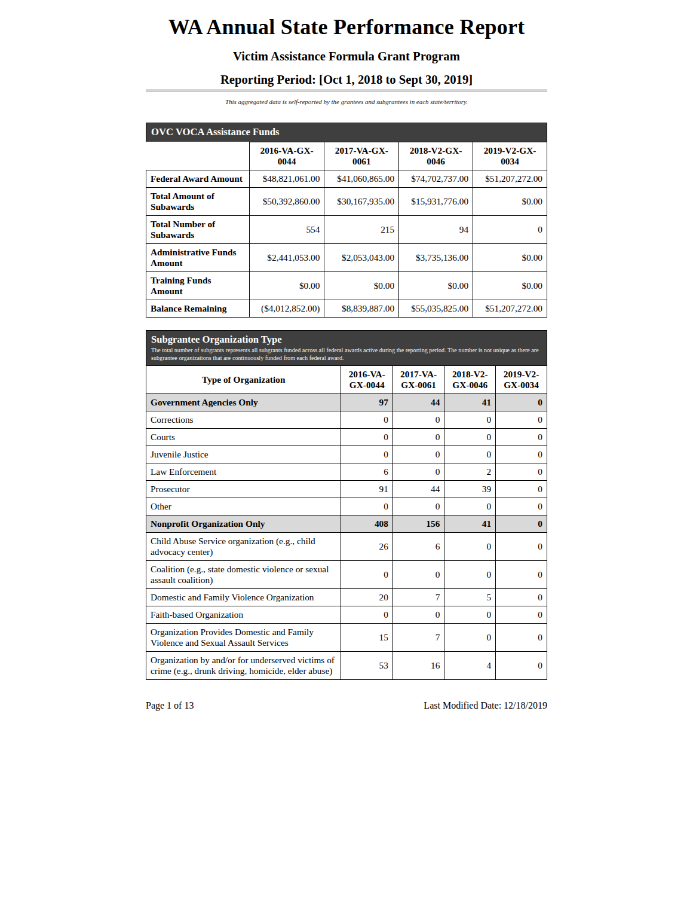WA Annual State Performance Report
Victim Assistance Formula Grant Program
Reporting Period: [Oct 1, 2018 to Sept 30, 2019]
This aggregated data is self-reported by the grantees and subgrantees in each state/territory.
OVC VOCA Assistance Funds
| | 2016-VA-GX-0044 | 2017-VA-GX-0061 | 2018-V2-GX-0046 | 2019-V2-GX-0034 |
| Federal Award Amount | $48,821,061.00 | $41,060,865.00 | $74,702,737.00 | $51,207,272.00 |
| Total Amount of Subawards | $50,392,860.00 | $30,167,935.00 | $15,931,776.00 | $0.00 |
| Total Number of Subawards | 554 | 215 | 94 | 0 |
| Administrative Funds Amount | $2,441,053.00 | $2,053,043.00 | $3,735,136.00 | $0.00 |
| Training Funds Amount | $0.00 | $0.00 | $0.00 | $0.00 |
| Balance Remaining | ($4,012,852.00) | $8,839,887.00 | $55,035,825.00 | $51,207,272.00 |
Subgrantee Organization Type The total number of subgrants represents all subgrants funded across all federal awards active during the reporting period. The number is not unique as there are subgrantee organizations that are continuously funded from each federal award.
| Type of Organization | 2016-VA-GX-0044 | 2017-VA-GX-0061 | 2018-V2-GX-0046 | 2019-V2-GX-0034 |
| --- | --- | --- | --- | --- |
| Government Agencies Only | 97 | 44 | 41 | 0 |
| Corrections | 0 | 0 | 0 | 0 |
| Courts | 0 | 0 | 0 | 0 |
| Juvenile Justice | 0 | 0 | 0 | 0 |
| Law Enforcement | 6 | 0 | 2 | 0 |
| Prosecutor | 91 | 44 | 39 | 0 |
| Other | 0 | 0 | 0 | 0 |
| Nonprofit Organization Only | 408 | 156 | 41 | 0 |
| Child Abuse Service organization (e.g., child advocacy center) | 26 | 6 | 0 | 0 |
| Coalition (e.g., state domestic violence or sexual assault coalition) | 0 | 0 | 0 | 0 |
| Domestic and Family Violence Organization | 20 | 7 | 5 | 0 |
| Faith-based Organization | 0 | 0 | 0 | 0 |
| Organization Provides Domestic and Family Violence and Sexual Assault Services | 15 | 7 | 0 | 0 |
| Organization by and/or for underserved victims of crime (e.g., drunk driving, homicide, elder abuse) | 53 | 16 | 4 | 0 |
Page 1 of 13 Last Modified Date: 12/18/2019